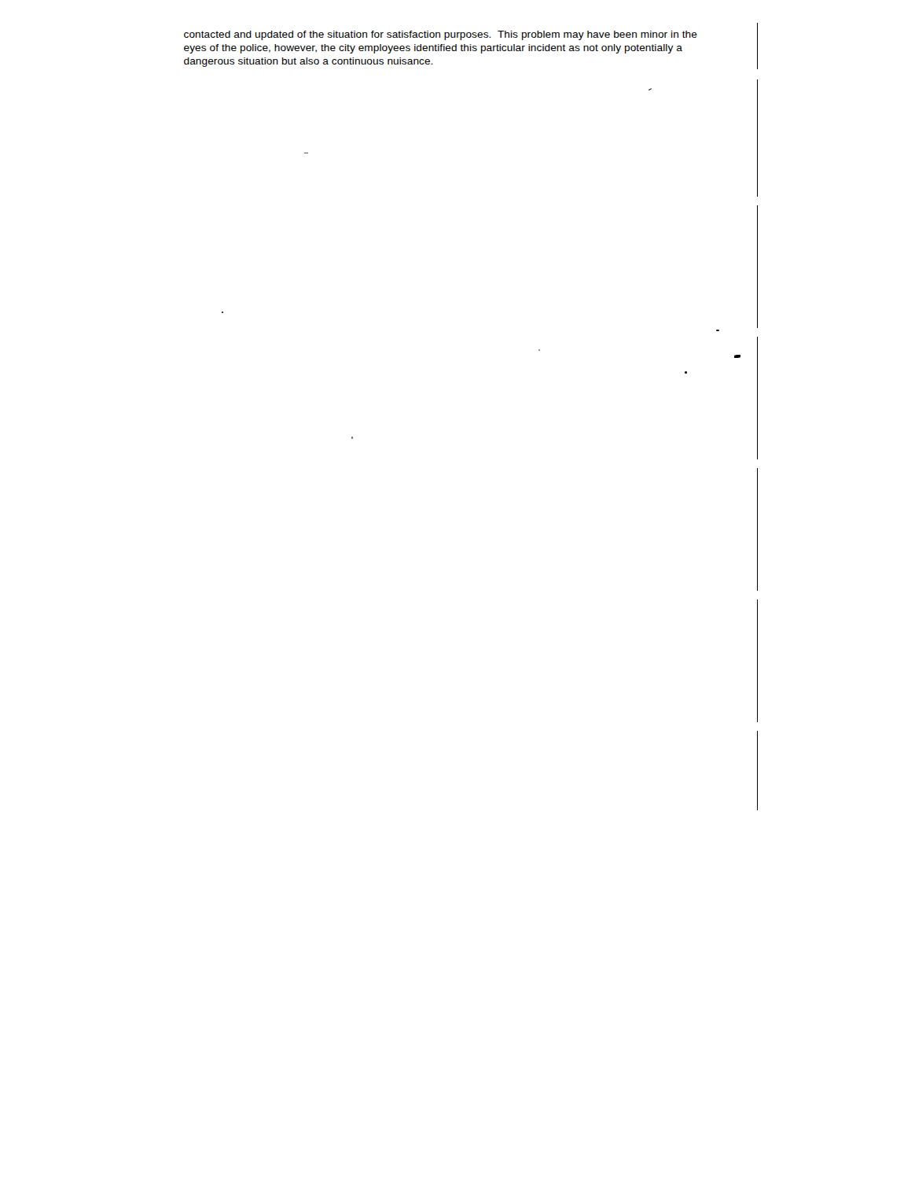contacted and updated of the situation for satisfaction purposes. This problem may have been minor in the eyes of the police, however, the city employees identified this particular incident as not only potentially a dangerous situation but also a continuous nuisance.